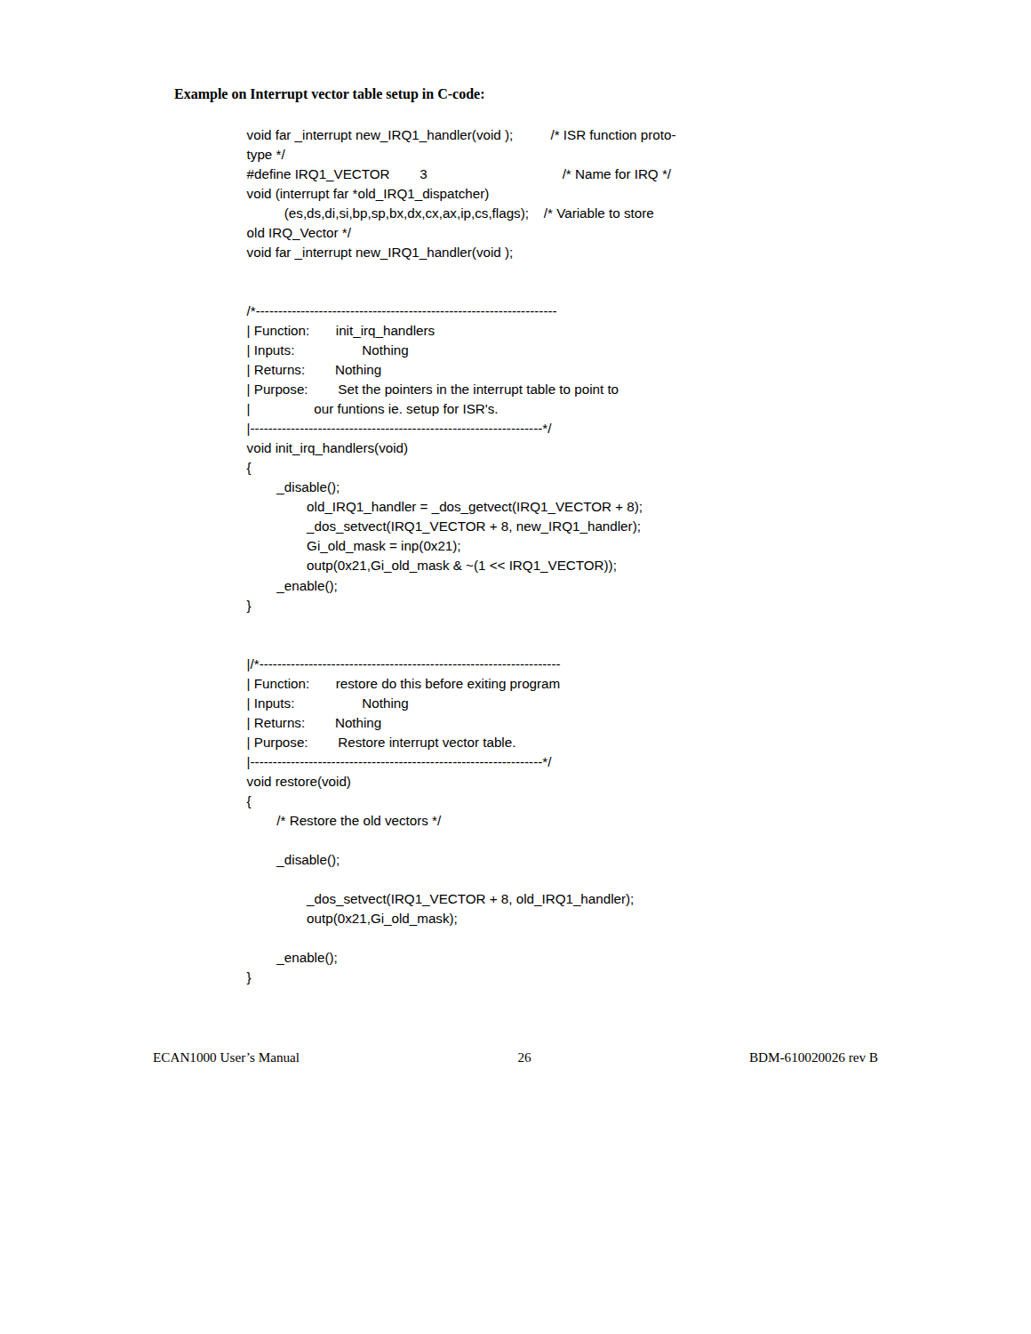Example on Interrupt vector table setup in C-code:
void far _interrupt new_IRQ1_handler(void ); /* ISR function proto- type */ #define IRQ1_VECTOR 3 /* Name for IRQ */ void (interrupt far *old_IRQ1_dispatcher) (es,ds,di,si,bp,sp,bx,dx,cx,ax,ip,cs,flags); /* Variable to store old IRQ_Vector */ void far _interrupt new_IRQ1_handler(void ); /*------------------------------------------------------------------- | Function: init_irq_handlers | Inputs: Nothing | Returns: Nothing | Purpose: Set the pointers in the interrupt table to point to | our funtions ie. setup for ISR's. |-----------------------------------------------------------------*/ void init_irq_handlers(void) { _disable(); old_IRQ1_handler = _dos_getvect(IRQ1_VECTOR + 8); _dos_setvect(IRQ1_VECTOR + 8, new_IRQ1_handler); Gi_old_mask = inp(0x21); outp(0x21,Gi_old_mask & ~(1 << IRQ1_VECTOR)); _enable(); } |/*------------------------------------------------------------------- | Function: restore do this before exiting program | Inputs: Nothing | Returns: Nothing | Purpose: Restore interrupt vector table. |-----------------------------------------------------------------*/ void restore(void) { /* Restore the old vectors */ _disable(); _dos_setvect(IRQ1_VECTOR + 8, old_IRQ1_handler); outp(0x21,Gi_old_mask); _enable(); }
ECAN1000 User’s Manual 26 BDM-610020026 rev B